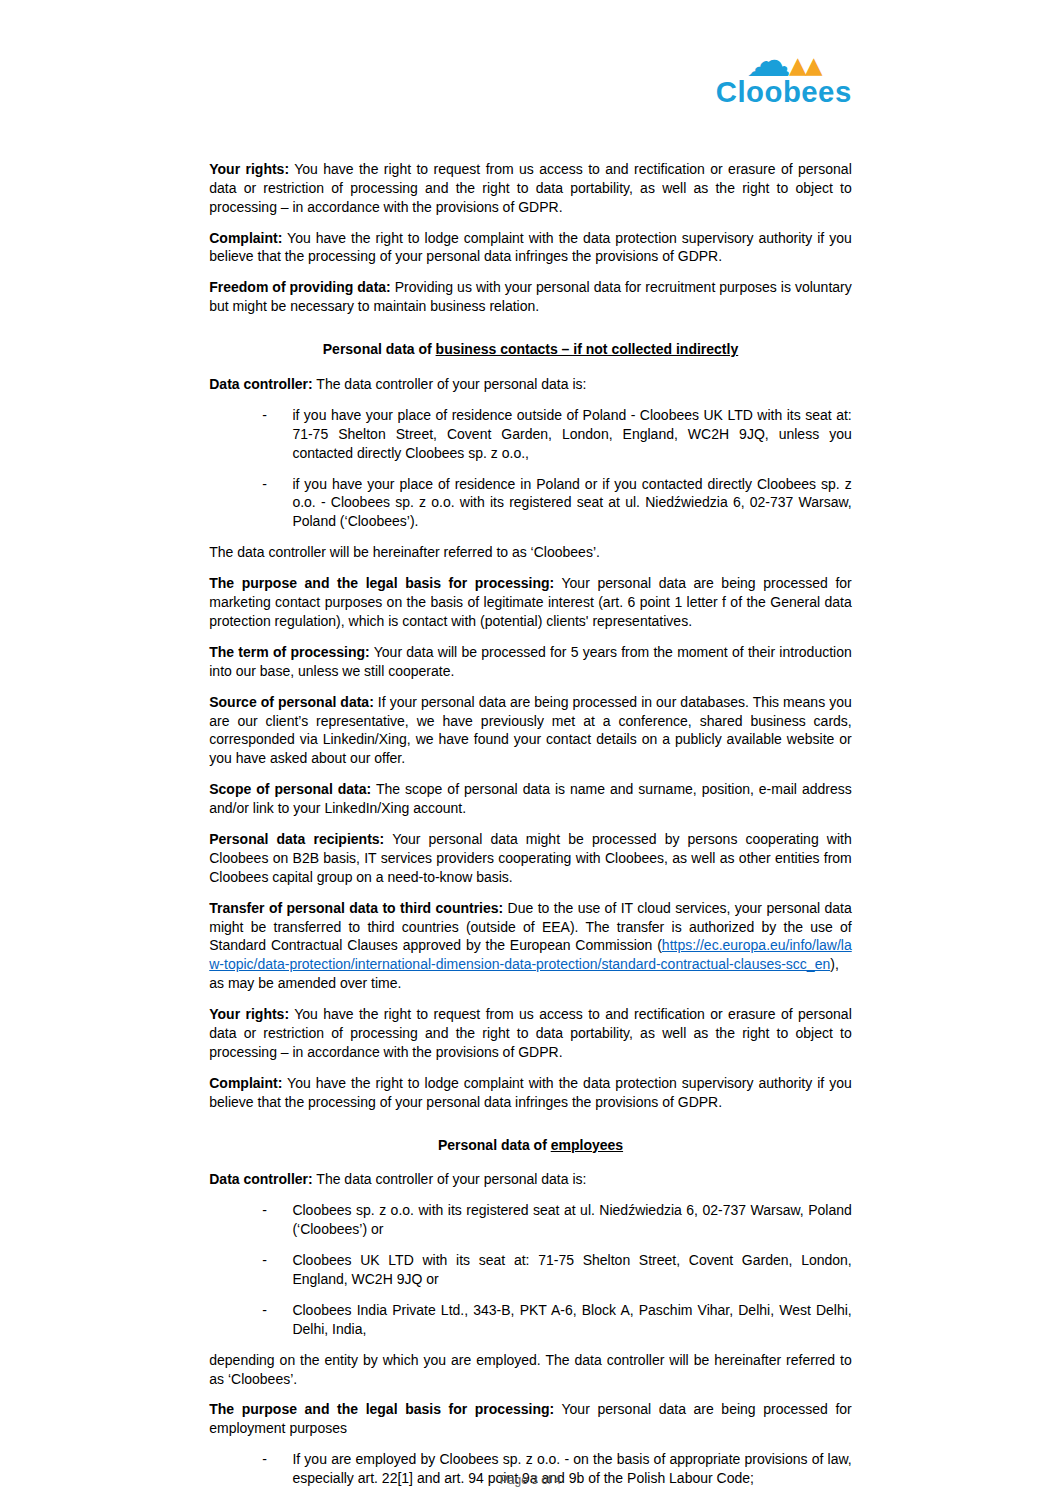☁▴▴
Cloobees
Your rights: You have the right to request from us access to and rectification or erasure of personal data or restriction of processing and the right to data portability, as well as the right to object to processing – in accordance with the provisions of GDPR.
Complaint: You have the right to lodge complaint with the data protection supervisory authority if you believe that the processing of your personal data infringes the provisions of GDPR.
Freedom of providing data: Providing us with your personal data for recruitment purposes is voluntary but might be necessary to maintain business relation.
Personal data of business contacts – if not collected indirectly
Data controller: The data controller of your personal data is:
if you have your place of residence outside of Poland - Cloobees UK LTD with its seat at: 71-75 Shelton Street, Covent Garden, London, England, WC2H 9JQ, unless you contacted directly Cloobees sp. z o.o.,
if you have your place of residence in Poland or if you contacted directly Cloobees sp. z o.o. - Cloobees sp. z o.o. with its registered seat at ul. Niedźwiedzia 6, 02-737 Warsaw, Poland (‘Cloobees’).
The data controller will be hereinafter referred to as ‘Cloobees’.
The purpose and the legal basis for processing: Your personal data are being processed for marketing contact purposes on the basis of legitimate interest (art. 6 point 1 letter f of the General data protection regulation), which is contact with (potential) clients' representatives.
The term of processing: Your data will be processed for 5 years from the moment of their introduction into our base, unless we still cooperate.
Source of personal data: If your personal data are being processed in our databases. This means you are our client’s representative, we have previously met at a conference, shared business cards, corresponded via Linkedin/Xing, we have found your contact details on a publicly available website or you have asked about our offer.
Scope of personal data: The scope of personal data is name and surname, position, e-mail address and/or link to your LinkedIn/Xing account.
Personal data recipients: Your personal data might be processed by persons cooperating with Cloobees on B2B basis, IT services providers cooperating with Cloobees, as well as other entities from Cloobees capital group on a need-to-know basis.
Transfer of personal data to third countries: Due to the use of IT cloud services, your personal data might be transferred to third countries (outside of EEA). The transfer is authorized by the use of Standard Contractual Clauses approved by the European Commission (https://ec.europa.eu/info/law/law-topic/data-protection/international-dimension-data-protection/standard-contractual-clauses-scc_en), as may be amended over time.
Your rights: You have the right to request from us access to and rectification or erasure of personal data or restriction of processing and the right to data portability, as well as the right to object to processing – in accordance with the provisions of GDPR.
Complaint: You have the right to lodge complaint with the data protection supervisory authority if you believe that the processing of your personal data infringes the provisions of GDPR.
Personal data of employees
Data controller: The data controller of your personal data is:
Cloobees sp. z o.o. with its registered seat at ul. Niedźwiedzia 6, 02-737 Warsaw, Poland (‘Cloobees’) or
Cloobees UK LTD with its seat at: 71-75 Shelton Street, Covent Garden, London, England, WC2H 9JQ or
Cloobees India Private Ltd., 343-B, PKT A-6, Block A, Paschim Vihar, Delhi, West Delhi, Delhi, India,
depending on the entity by which you are employed. The data controller will be hereinafter referred to as ‘Cloobees’.
The purpose and the legal basis for processing: Your personal data are being processed for employment purposes
If you are employed by Cloobees sp. z o.o. - on the basis of appropriate provisions of law, especially art. 22[1] and art. 94 point 9a and 9b of the Polish Labour Code;
Page 3 of 4